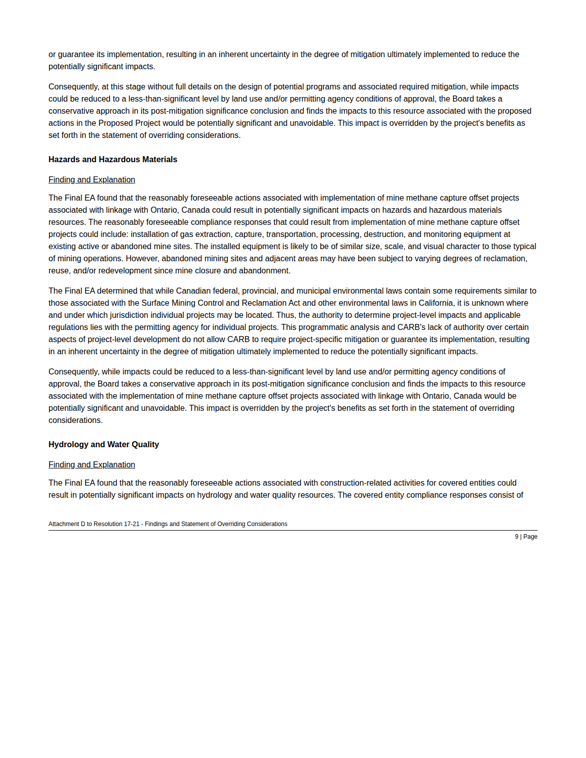or guarantee its implementation, resulting in an inherent uncertainty in the degree of mitigation ultimately implemented to reduce the potentially significant impacts.
Consequently, at this stage without full details on the design of potential programs and associated required mitigation, while impacts could be reduced to a less-than-significant level by land use and/or permitting agency conditions of approval, the Board takes a conservative approach in its post-mitigation significance conclusion and finds the impacts to this resource associated with the proposed actions in the Proposed Project would be potentially significant and unavoidable. This impact is overridden by the project's benefits as set forth in the statement of overriding considerations.
Hazards and Hazardous Materials
Finding and Explanation
The Final EA found that the reasonably foreseeable actions associated with implementation of mine methane capture offset projects associated with linkage with Ontario, Canada could result in potentially significant impacts on hazards and hazardous materials resources. The reasonably foreseeable compliance responses that could result from implementation of mine methane capture offset projects could include: installation of gas extraction, capture, transportation, processing, destruction, and monitoring equipment at existing active or abandoned mine sites. The installed equipment is likely to be of similar size, scale, and visual character to those typical of mining operations. However, abandoned mining sites and adjacent areas may have been subject to varying degrees of reclamation, reuse, and/or redevelopment since mine closure and abandonment.
The Final EA determined that while Canadian federal, provincial, and municipal environmental laws contain some requirements similar to those associated with the Surface Mining Control and Reclamation Act and other environmental laws in California, it is unknown where and under which jurisdiction individual projects may be located. Thus, the authority to determine project-level impacts and applicable regulations lies with the permitting agency for individual projects. This programmatic analysis and CARB's lack of authority over certain aspects of project-level development do not allow CARB to require project-specific mitigation or guarantee its implementation, resulting in an inherent uncertainty in the degree of mitigation ultimately implemented to reduce the potentially significant impacts.
Consequently, while impacts could be reduced to a less-than-significant level by land use and/or permitting agency conditions of approval, the Board takes a conservative approach in its post-mitigation significance conclusion and finds the impacts to this resource associated with the implementation of mine methane capture offset projects associated with linkage with Ontario, Canada would be potentially significant and unavoidable. This impact is overridden by the project's benefits as set forth in the statement of overriding considerations.
Hydrology and Water Quality
Finding and Explanation
The Final EA found that the reasonably foreseeable actions associated with construction-related activities for covered entities could result in potentially significant impacts on hydrology and water quality resources. The covered entity compliance responses consist of
Attachment D to Resolution 17-21 - Findings and Statement of Overriding Considerations
9 | Page